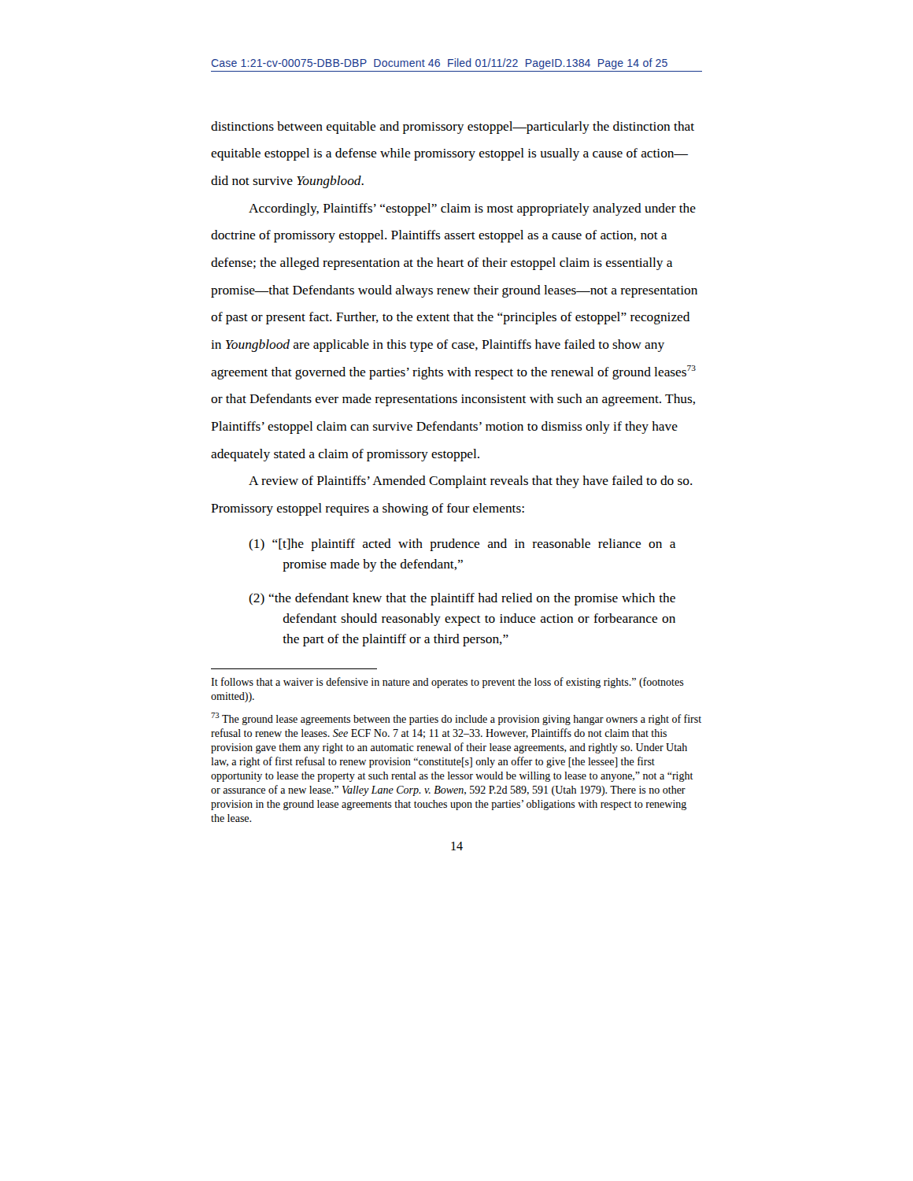Case 1:21-cv-00075-DBB-DBP Document 46 Filed 01/11/22 PageID.1384 Page 14 of 25
distinctions between equitable and promissory estoppel—particularly the distinction that equitable estoppel is a defense while promissory estoppel is usually a cause of action—did not survive Youngblood.
Accordingly, Plaintiffs’ “estoppel” claim is most appropriately analyzed under the doctrine of promissory estoppel. Plaintiffs assert estoppel as a cause of action, not a defense; the alleged representation at the heart of their estoppel claim is essentially a promise—that Defendants would always renew their ground leases—not a representation of past or present fact. Further, to the extent that the “principles of estoppel” recognized in Youngblood are applicable in this type of case, Plaintiffs have failed to show any agreement that governed the parties’ rights with respect to the renewal of ground leases73 or that Defendants ever made representations inconsistent with such an agreement. Thus, Plaintiffs’ estoppel claim can survive Defendants’ motion to dismiss only if they have adequately stated a claim of promissory estoppel.
A review of Plaintiffs’ Amended Complaint reveals that they have failed to do so. Promissory estoppel requires a showing of four elements:
(1) “[t]he plaintiff acted with prudence and in reasonable reliance on a promise made by the defendant,”
(2) “the defendant knew that the plaintiff had relied on the promise which the defendant should reasonably expect to induce action or forbearance on the part of the plaintiff or a third person,”
It follows that a waiver is defensive in nature and operates to prevent the loss of existing rights.” (footnotes omitted)).
73 The ground lease agreements between the parties do include a provision giving hangar owners a right of first refusal to renew the leases. See ECF No. 7 at 14; 11 at 32–33. However, Plaintiffs do not claim that this provision gave them any right to an automatic renewal of their lease agreements, and rightly so. Under Utah law, a right of first refusal to renew provision “constitute[s] only an offer to give [the lessee] the first opportunity to lease the property at such rental as the lessor would be willing to lease to anyone,” not a “right or assurance of a new lease.” Valley Lane Corp. v. Bowen, 592 P.2d 589, 591 (Utah 1979). There is no other provision in the ground lease agreements that touches upon the parties’ obligations with respect to renewing the lease.
14